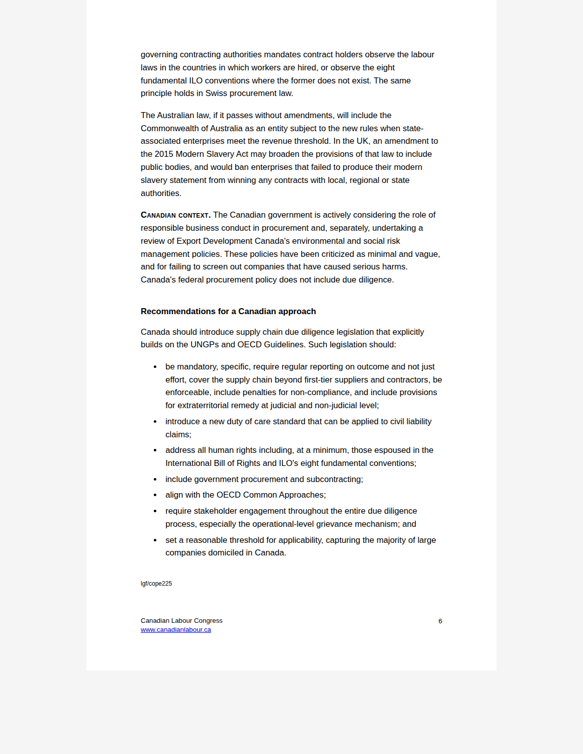governing contracting authorities mandates contract holders observe the labour laws in the countries in which workers are hired, or observe the eight fundamental ILO conventions where the former does not exist. The same principle holds in Swiss procurement law.
The Australian law, if it passes without amendments, will include the Commonwealth of Australia as an entity subject to the new rules when state-associated enterprises meet the revenue threshold. In the UK, an amendment to the 2015 Modern Slavery Act may broaden the provisions of that law to include public bodies, and would ban enterprises that failed to produce their modern slavery statement from winning any contracts with local, regional or state authorities.
Canadian context. The Canadian government is actively considering the role of responsible business conduct in procurement and, separately, undertaking a review of Export Development Canada's environmental and social risk management policies. These policies have been criticized as minimal and vague, and for failing to screen out companies that have caused serious harms. Canada's federal procurement policy does not include due diligence.
Recommendations for a Canadian approach
Canada should introduce supply chain due diligence legislation that explicitly builds on the UNGPs and OECD Guidelines. Such legislation should:
be mandatory, specific, require regular reporting on outcome and not just effort, cover the supply chain beyond first-tier suppliers and contractors, be enforceable, include penalties for non-compliance, and include provisions for extraterritorial remedy at judicial and non-judicial level;
introduce a new duty of care standard that can be applied to civil liability claims;
address all human rights including, at a minimum, those espoused in the International Bill of Rights and ILO's eight fundamental conventions;
include government procurement and subcontracting;
align with the OECD Common Approaches;
require stakeholder engagement throughout the entire due diligence process, especially the operational-level grievance mechanism; and
set a reasonable threshold for applicability, capturing the majority of large companies domiciled in Canada.
lgf/cope225
Canadian Labour Congress
www.canadianlabour.ca
6